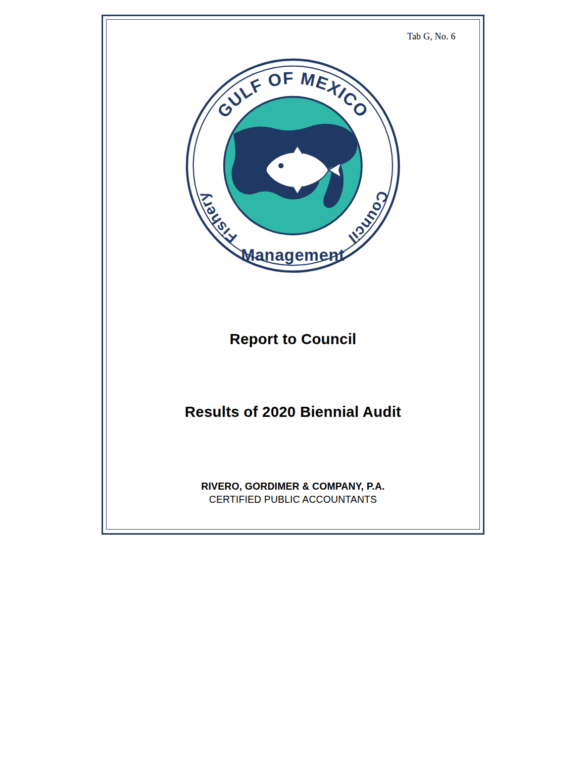Tab G, No. 6
GULF OF MEXICO Fishery Council Management
Report to Council
Results of 2020 Biennial Audit
RIVERO, GORDIMER & COMPANY, P.A.
CERTIFIED PUBLIC ACCOUNTANTS